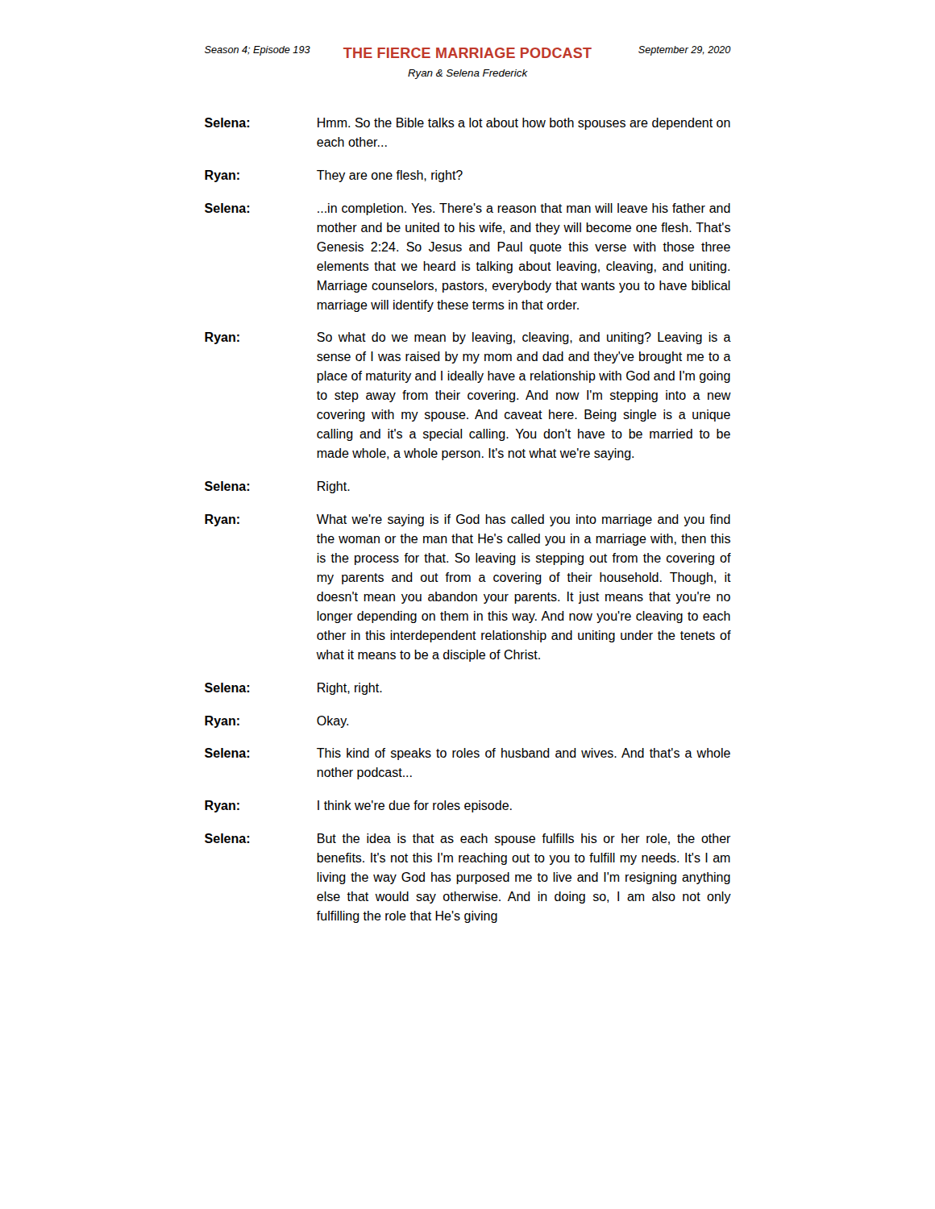Season 4; Episode 193
September 29, 2020
THE FIERCE MARRIAGE PODCAST
Ryan & Selena Frederick
Selena:
Hmm. So the Bible talks a lot about how both spouses are dependent on each other...
Ryan:
They are one flesh, right?
Selena:
...in completion. Yes. There's a reason that man will leave his father and mother and be united to his wife, and they will become one flesh. That's Genesis 2:24. So Jesus and Paul quote this verse with those three elements that we heard is talking about leaving, cleaving, and uniting. Marriage counselors, pastors, everybody that wants you to have biblical marriage will identify these terms in that order.
Ryan:
So what do we mean by leaving, cleaving, and uniting? Leaving is a sense of I was raised by my mom and dad and they've brought me to a place of maturity and I ideally have a relationship with God and I'm going to step away from their covering. And now I'm stepping into a new covering with my spouse. And caveat here. Being single is a unique calling and it's a special calling. You don't have to be married to be made whole, a whole person. It's not what we're saying.
Selena:
Right.
Ryan:
What we're saying is if God has called you into marriage and you find the woman or the man that He's called you in a marriage with, then this is the process for that. So leaving is stepping out from the covering of my parents and out from a covering of their household. Though, it doesn't mean you abandon your parents. It just means that you're no longer depending on them in this way. And now you're cleaving to each other in this interdependent relationship and uniting under the tenets of what it means to be a disciple of Christ.
Selena:
Right, right.
Ryan:
Okay.
Selena:
This kind of speaks to roles of husband and wives. And that's a whole nother podcast...
Ryan:
I think we're due for roles episode.
Selena:
But the idea is that as each spouse fulfills his or her role, the other benefits. It's not this I'm reaching out to you to fulfill my needs. It's I am living the way God has purposed me to live and I'm resigning anything else that would say otherwise. And in doing so, I am also not only fulfilling the role that He's giving